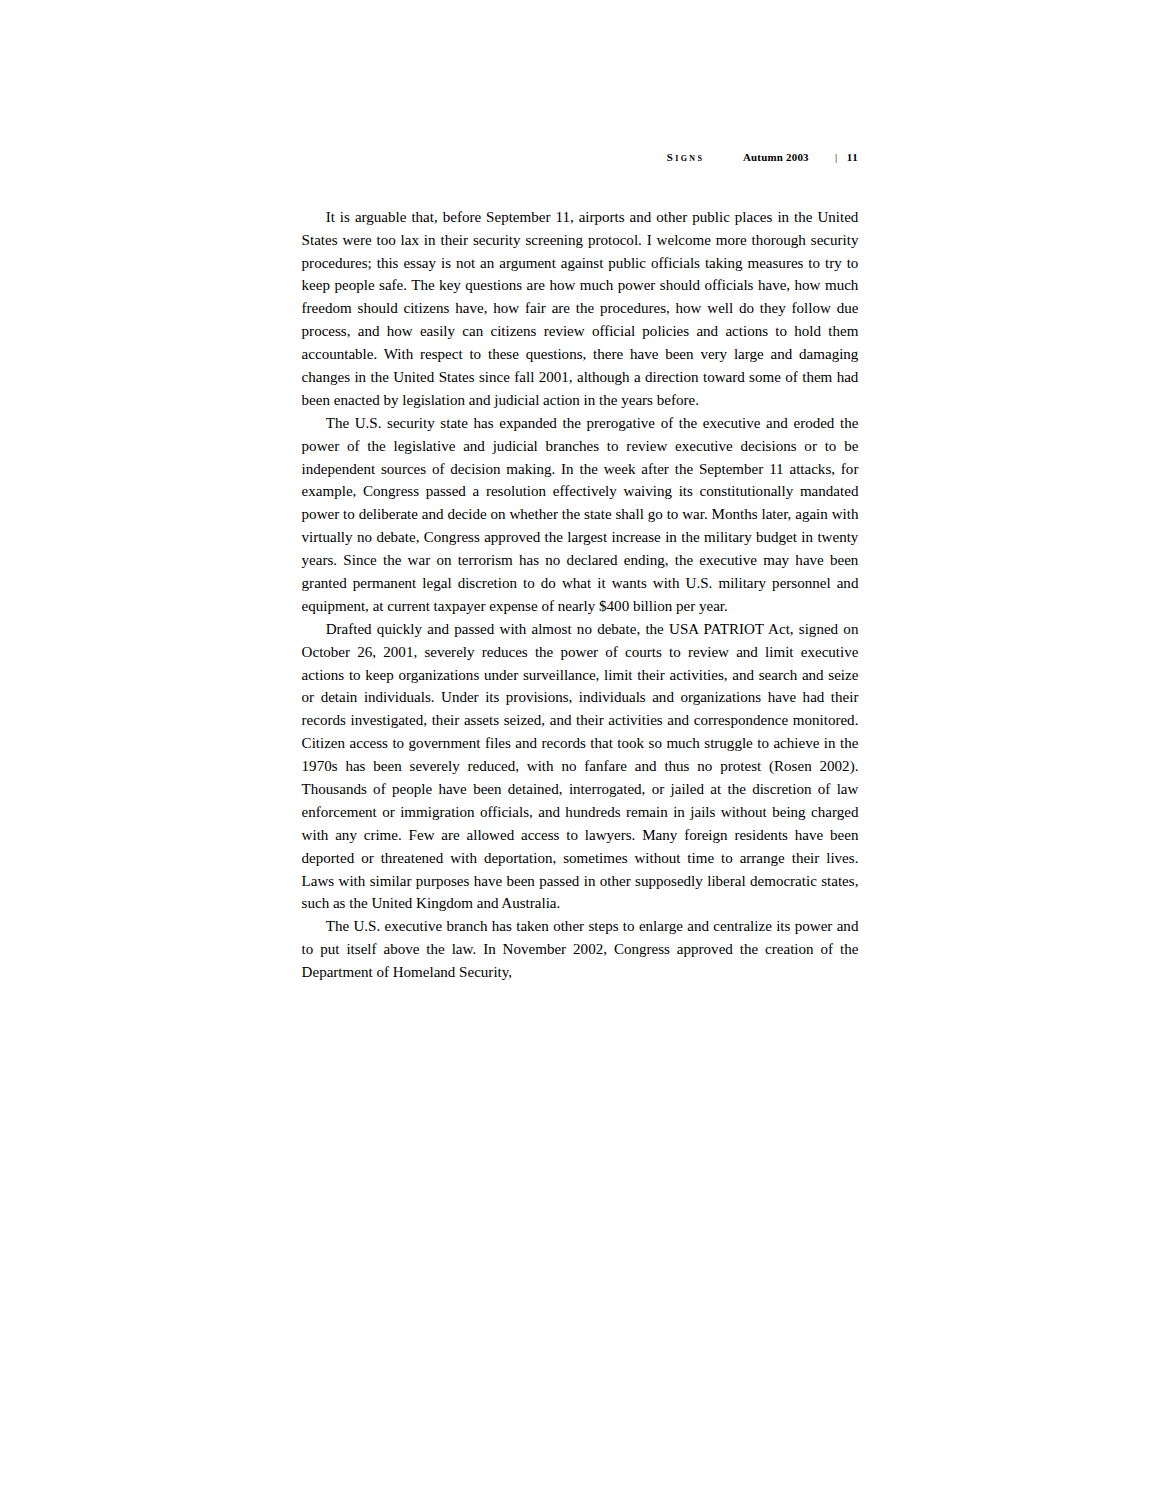Signs Autumn 2003 | 11
It is arguable that, before September 11, airports and other public places in the United States were too lax in their security screening protocol. I welcome more thorough security procedures; this essay is not an argument against public officials taking measures to try to keep people safe. The key questions are how much power should officials have, how much freedom should citizens have, how fair are the procedures, how well do they follow due process, and how easily can citizens review official policies and actions to hold them accountable. With respect to these questions, there have been very large and damaging changes in the United States since fall 2001, although a direction toward some of them had been enacted by legislation and judicial action in the years before.
The U.S. security state has expanded the prerogative of the executive and eroded the power of the legislative and judicial branches to review executive decisions or to be independent sources of decision making. In the week after the September 11 attacks, for example, Congress passed a resolution effectively waiving its constitutionally mandated power to deliberate and decide on whether the state shall go to war. Months later, again with virtually no debate, Congress approved the largest increase in the military budget in twenty years. Since the war on terrorism has no declared ending, the executive may have been granted permanent legal discretion to do what it wants with U.S. military personnel and equipment, at current taxpayer expense of nearly $400 billion per year.
Drafted quickly and passed with almost no debate, the USA PATRIOT Act, signed on October 26, 2001, severely reduces the power of courts to review and limit executive actions to keep organizations under surveillance, limit their activities, and search and seize or detain individuals. Under its provisions, individuals and organizations have had their records investigated, their assets seized, and their activities and correspondence monitored. Citizen access to government files and records that took so much struggle to achieve in the 1970s has been severely reduced, with no fanfare and thus no protest (Rosen 2002). Thousands of people have been detained, interrogated, or jailed at the discretion of law enforcement or immigration officials, and hundreds remain in jails without being charged with any crime. Few are allowed access to lawyers. Many foreign residents have been deported or threatened with deportation, sometimes without time to arrange their lives. Laws with similar purposes have been passed in other supposedly liberal democratic states, such as the United Kingdom and Australia.
The U.S. executive branch has taken other steps to enlarge and centralize its power and to put itself above the law. In November 2002, Congress approved the creation of the Department of Homeland Security,